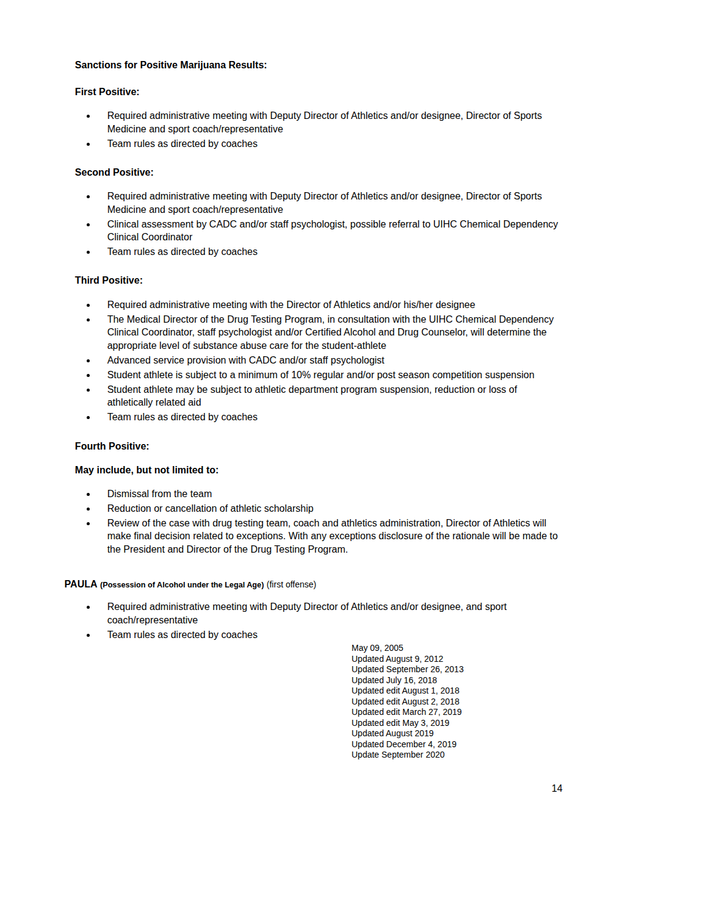Sanctions for Positive Marijuana Results:
First Positive:
Required administrative meeting with Deputy Director of Athletics and/or designee, Director of Sports Medicine and sport coach/representative
Team rules as directed by coaches
Second Positive:
Required administrative meeting with Deputy Director of Athletics and/or designee, Director of Sports Medicine and sport coach/representative
Clinical assessment by CADC and/or staff psychologist, possible referral to UIHC Chemical Dependency Clinical Coordinator
Team rules as directed by coaches
Third Positive:
Required administrative meeting with the Director of Athletics and/or his/her designee
The Medical Director of the Drug Testing Program, in consultation with the UIHC Chemical Dependency Clinical Coordinator, staff psychologist and/or Certified Alcohol and Drug Counselor, will determine the appropriate level of substance abuse care for the student-athlete
Advanced service provision with CADC and/or staff psychologist
Student athlete is subject to a minimum of 10% regular and/or post season competition suspension
Student athlete may be subject to athletic department program suspension, reduction or loss of athletically related aid
Team rules as directed by coaches
Fourth Positive:
May include, but not limited to:
Dismissal from the team
Reduction or cancellation of athletic scholarship
Review of the case with drug testing team, coach and athletics administration, Director of Athletics will make final decision related to exceptions. With any exceptions disclosure of the rationale will be made to the President and Director of the Drug Testing Program.
PAULA (Possession of Alcohol under the Legal Age) (first offense)
Required administrative meeting with Deputy Director of Athletics and/or designee, and sport coach/representative
Team rules as directed by coaches
May 09, 2005
Updated August 9, 2012
Updated September 26, 2013
Updated July 16, 2018
Updated edit August 1, 2018
Updated edit August 2, 2018
Updated edit March 27, 2019
Updated edit May 3, 2019
Updated August 2019
Updated December 4, 2019
Update September 2020
14